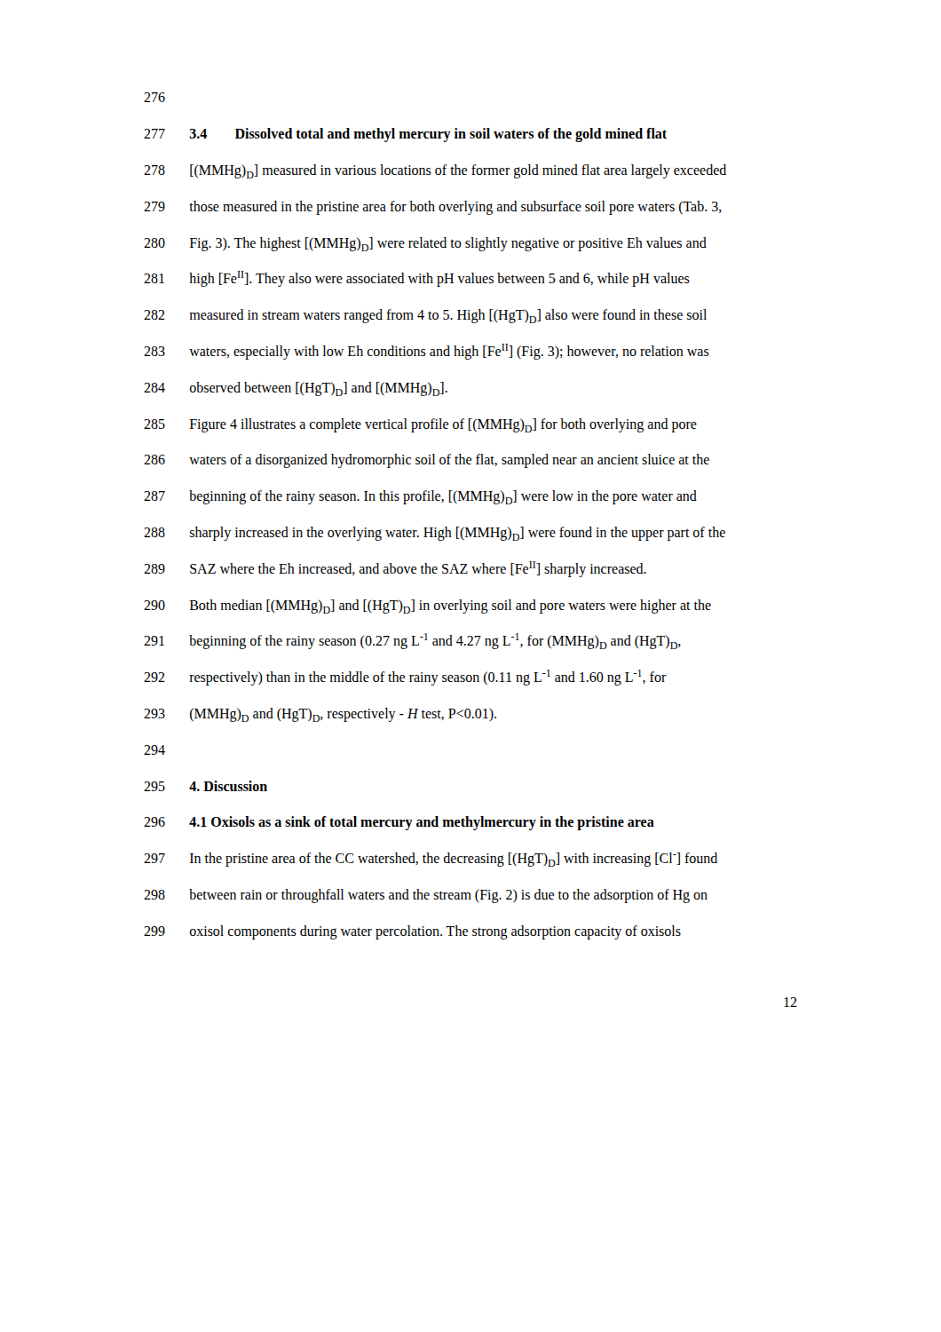276
277
3.4
Dissolved total and methyl mercury in soil waters of the gold mined flat
278
[(MMHg)D] measured in various locations of the former gold mined flat area largely exceeded
279
those measured in the pristine area for both overlying and subsurface soil pore waters (Tab. 3,
280
Fig. 3). The highest [(MMHg)D] were related to slightly negative or positive Eh values and
281
high [FeII]. They also were associated with pH values between 5 and 6, while pH values
282
measured in stream waters ranged from 4 to 5. High [(HgT)D] also were found in these soil
283
waters, especially with low Eh conditions and high [FeII] (Fig. 3); however, no relation was
284
observed between [(HgT)D] and [(MMHg)D].
285
Figure 4 illustrates a complete vertical profile of [(MMHg)D] for both overlying and pore
286
waters of a disorganized hydromorphic soil of the flat, sampled near an ancient sluice at the
287
beginning of the rainy season. In this profile, [(MMHg)D] were low in the pore water and
288
sharply increased in the overlying water. High [(MMHg)D] were found in the upper part of the
289
SAZ where the Eh increased, and above the SAZ where [FeII] sharply increased.
290
Both median [(MMHg)D] and [(HgT)D] in overlying soil and pore waters were higher at the
291
beginning of the rainy season (0.27 ng L-1 and 4.27 ng L-1, for (MMHg)D and (HgT)D,
292
respectively) than in the middle of the rainy season (0.11 ng L-1 and 1.60 ng L-1, for
293
(MMHg)D and (HgT)D, respectively - H test, P<0.01).
294
295
4. Discussion
296
4.1 Oxisols as a sink of total mercury and methylmercury in the pristine area
297
In the pristine area of the CC watershed, the decreasing [(HgT)D] with increasing [Cl-] found
298
between rain or throughfall waters and the stream (Fig. 2) is due to the adsorption of Hg on
299
oxisol components during water percolation. The strong adsorption capacity of oxisols
12